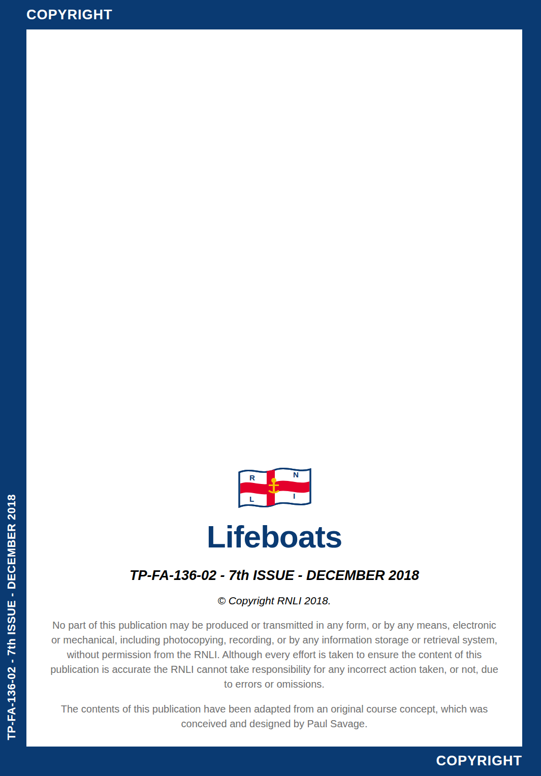COPYRIGHT
TP-FA-136-02 - 7th ISSUE - DECEMBER 2018
R N L I
Lifeboats
TP-FA-136-02 - 7th ISSUE - DECEMBER 2018
© Copyright RNLI 2018.
No part of this publication may be produced or transmitted in any form, or by any means, electronic or mechanical, including photocopying, recording, or by any information storage or retrieval system, without permission from the RNLI. Although every effort is taken to ensure the content of this publication is accurate the RNLI cannot take responsibility for any incorrect action taken, or not, due to errors or omissions.
The contents of this publication have been adapted from an original course concept, which was conceived and designed by Paul Savage.
COPYRIGHT